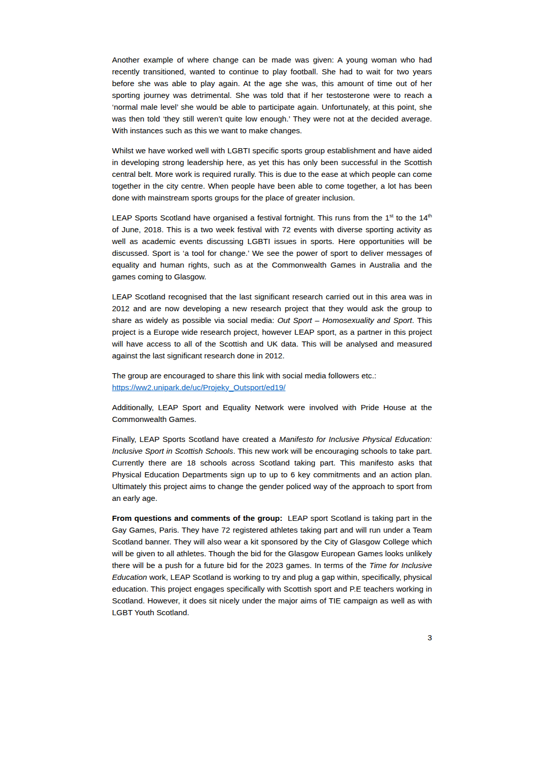Another example of where change can be made was given: A young woman who had recently transitioned, wanted to continue to play football. She had to wait for two years before she was able to play again. At the age she was, this amount of time out of her sporting journey was detrimental. She was told that if her testosterone were to reach a ‘normal male level’ she would be able to participate again. Unfortunately, at this point, she was then told ‘they still weren’t quite low enough.’ They were not at the decided average. With instances such as this we want to make changes.
Whilst we have worked well with LGBTI specific sports group establishment and have aided in developing strong leadership here, as yet this has only been successful in the Scottish central belt. More work is required rurally. This is due to the ease at which people can come together in the city centre. When people have been able to come together, a lot has been done with mainstream sports groups for the place of greater inclusion.
LEAP Sports Scotland have organised a festival fortnight. This runs from the 1st to the 14th of June, 2018. This is a two week festival with 72 events with diverse sporting activity as well as academic events discussing LGBTI issues in sports. Here opportunities will be discussed. Sport is ‘a tool for change.’ We see the power of sport to deliver messages of equality and human rights, such as at the Commonwealth Games in Australia and the games coming to Glasgow.
LEAP Scotland recognised that the last significant research carried out in this area was in 2012 and are now developing a new research project that they would ask the group to share as widely as possible via social media: Out Sport – Homosexuality and Sport. This project is a Europe wide research project, however LEAP sport, as a partner in this project will have access to all of the Scottish and UK data. This will be analysed and measured against the last significant research done in 2012.
The group are encouraged to share this link with social media followers etc.:
https://ww2.unipark.de/uc/Projeky_Outsport/ed19/
Additionally, LEAP Sport and Equality Network were involved with Pride House at the Commonwealth Games.
Finally, LEAP Sports Scotland have created a Manifesto for Inclusive Physical Education: Inclusive Sport in Scottish Schools. This new work will be encouraging schools to take part. Currently there are 18 schools across Scotland taking part. This manifesto asks that Physical Education Departments sign up to up to 6 key commitments and an action plan. Ultimately this project aims to change the gender policed way of the approach to sport from an early age.
From questions and comments of the group: LEAP sport Scotland is taking part in the Gay Games, Paris. They have 72 registered athletes taking part and will run under a Team Scotland banner. They will also wear a kit sponsored by the City of Glasgow College which will be given to all athletes. Though the bid for the Glasgow European Games looks unlikely there will be a push for a future bid for the 2023 games. In terms of the Time for Inclusive Education work, LEAP Scotland is working to try and plug a gap within, specifically, physical education. This project engages specifically with Scottish sport and P.E teachers working in Scotland. However, it does sit nicely under the major aims of TIE campaign as well as with LGBT Youth Scotland.
3